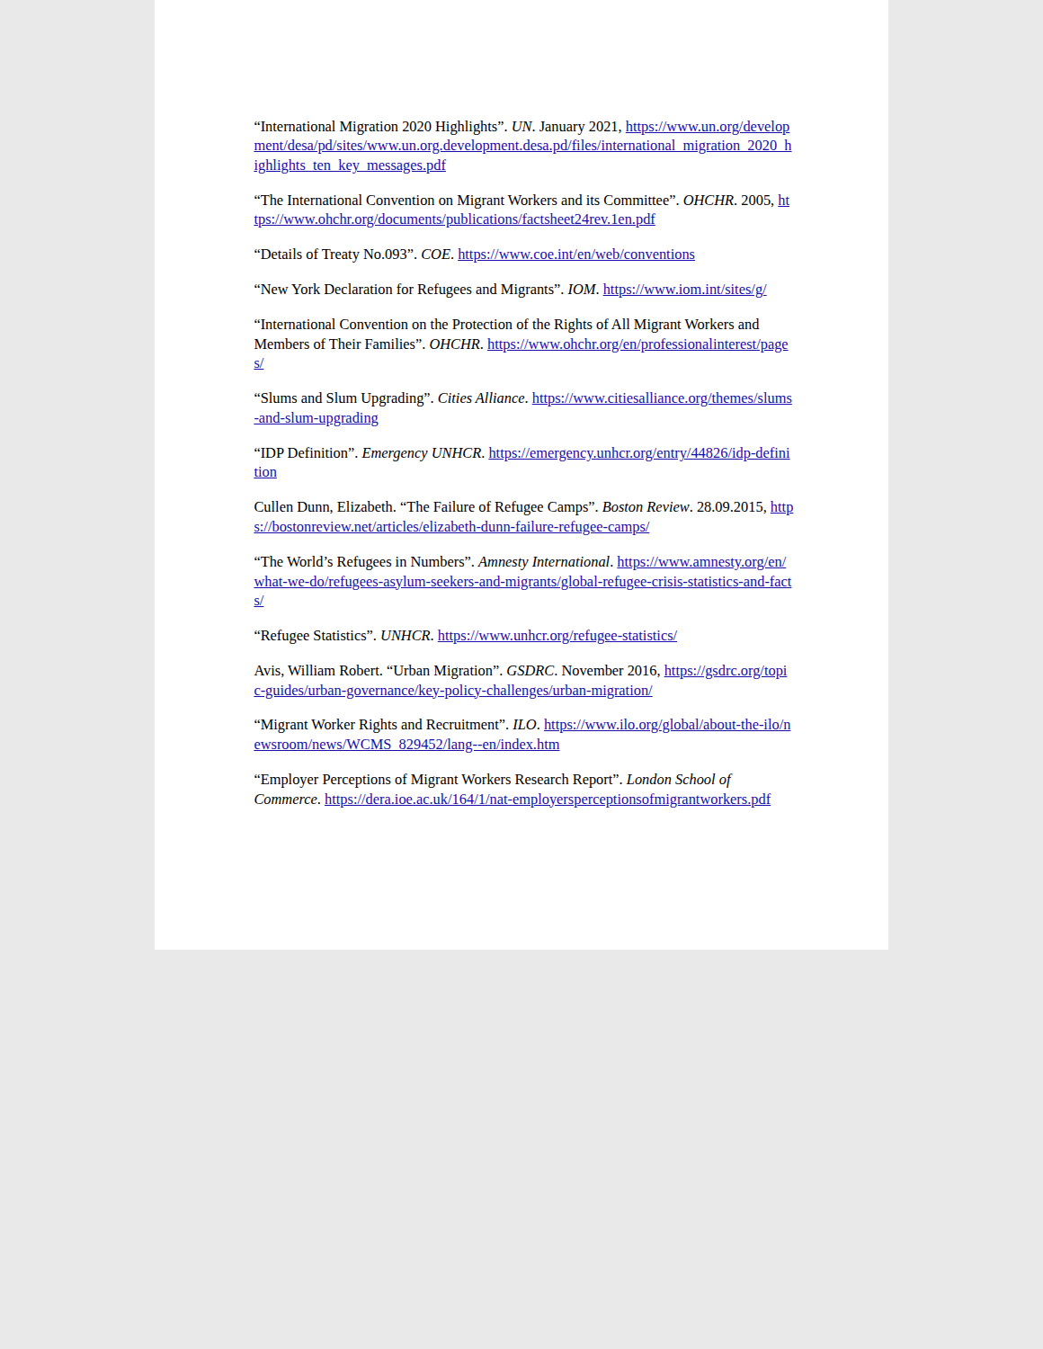“International Migration 2020 Highlights”. UN. January 2021, https://www.un.org/development/desa/pd/sites/www.un.org.development.desa.pd/files/international_migration_2020_highlights_ten_key_messages.pdf
“The International Convention on Migrant Workers and its Committee”. OHCHR. 2005, https://www.ohchr.org/documents/publications/factsheet24rev.1en.pdf
“Details of Treaty No.093”. COE. https://www.coe.int/en/web/conventions
“New York Declaration for Refugees and Migrants”. IOM. https://www.iom.int/sites/g/
“International Convention on the Protection of the Rights of All Migrant Workers and Members of Their Families”. OHCHR. https://www.ohchr.org/en/professionalinterest/pages/
“Slums and Slum Upgrading”. Cities Alliance. https://www.citiesalliance.org/themes/slums-and-slum-upgrading
“IDP Definition”. Emergency UNHCR. https://emergency.unhcr.org/entry/44826/idp-definition
Cullen Dunn, Elizabeth. “The Failure of Refugee Camps”. Boston Review. 28.09.2015, https://bostonreview.net/articles/elizabeth-dunn-failure-refugee-camps/
“The World’s Refugees in Numbers”. Amnesty International. https://www.amnesty.org/en/what-we-do/refugees-asylum-seekers-and-migrants/global-refugee-crisis-statistics-and-facts/
“Refugee Statistics”. UNHCR. https://www.unhcr.org/refugee-statistics/
Avis, William Robert. “Urban Migration”. GSDRC. November 2016, https://gsdrc.org/topic-guides/urban-governance/key-policy-challenges/urban-migration/
“Migrant Worker Rights and Recruitment”. ILO. https://www.ilo.org/global/about-the-ilo/newsroom/news/WCMS_829452/lang--en/index.htm
“Employer Perceptions of Migrant Workers Research Report”. London School of Commerce. https://dera.ioe.ac.uk/164/1/nat-employersperceptionsofmigrantworkers.pdf